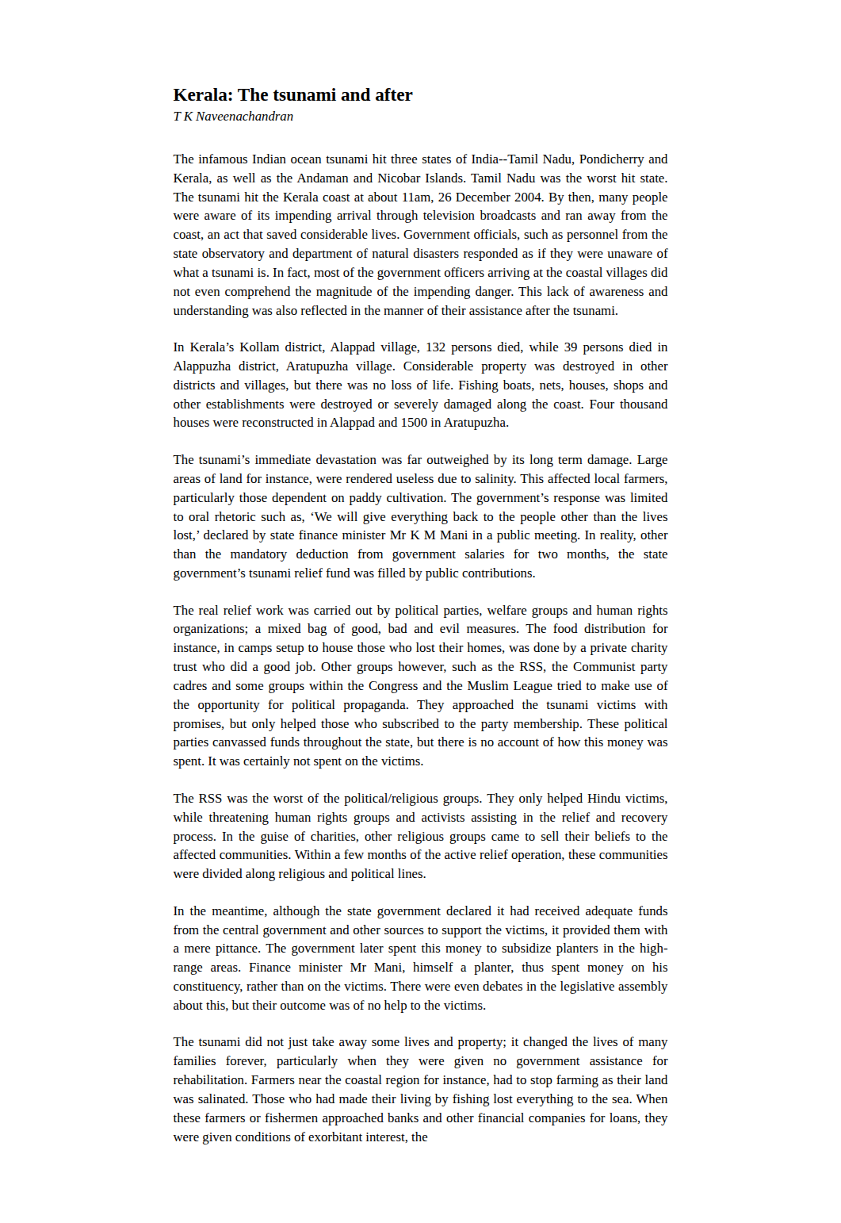Kerala: The tsunami and after
T K Naveenachandran
The infamous Indian ocean tsunami hit three states of India--Tamil Nadu, Pondicherry and Kerala, as well as the Andaman and Nicobar Islands. Tamil Nadu was the worst hit state. The tsunami hit the Kerala coast at about 11am, 26 December 2004. By then, many people were aware of its impending arrival through television broadcasts and ran away from the coast, an act that saved considerable lives. Government officials, such as personnel from the state observatory and department of natural disasters responded as if they were unaware of what a tsunami is. In fact, most of the government officers arriving at the coastal villages did not even comprehend the magnitude of the impending danger. This lack of awareness and understanding was also reflected in the manner of their assistance after the tsunami.
In Kerala’s Kollam district, Alappad village, 132 persons died, while 39 persons died in Alappuzha district, Aratupuzha village. Considerable property was destroyed in other districts and villages, but there was no loss of life. Fishing boats, nets, houses, shops and other establishments were destroyed or severely damaged along the coast. Four thousand houses were reconstructed in Alappad and 1500 in Aratupuzha.
The tsunami’s immediate devastation was far outweighed by its long term damage. Large areas of land for instance, were rendered useless due to salinity. This affected local farmers, particularly those dependent on paddy cultivation. The government’s response was limited to oral rhetoric such as, ‘We will give everything back to the people other than the lives lost,’ declared by state finance minister Mr K M Mani in a public meeting. In reality, other than the mandatory deduction from government salaries for two months, the state government’s tsunami relief fund was filled by public contributions.
The real relief work was carried out by political parties, welfare groups and human rights organizations; a mixed bag of good, bad and evil measures. The food distribution for instance, in camps setup to house those who lost their homes, was done by a private charity trust who did a good job. Other groups however, such as the RSS, the Communist party cadres and some groups within the Congress and the Muslim League tried to make use of the opportunity for political propaganda. They approached the tsunami victims with promises, but only helped those who subscribed to the party membership. These political parties canvassed funds throughout the state, but there is no account of how this money was spent. It was certainly not spent on the victims.
The RSS was the worst of the political/religious groups. They only helped Hindu victims, while threatening human rights groups and activists assisting in the relief and recovery process. In the guise of charities, other religious groups came to sell their beliefs to the affected communities. Within a few months of the active relief operation, these communities were divided along religious and political lines.
In the meantime, although the state government declared it had received adequate funds from the central government and other sources to support the victims, it provided them with a mere pittance. The government later spent this money to subsidize planters in the high-range areas. Finance minister Mr Mani, himself a planter, thus spent money on his constituency, rather than on the victims. There were even debates in the legislative assembly about this, but their outcome was of no help to the victims.
The tsunami did not just take away some lives and property; it changed the lives of many families forever, particularly when they were given no government assistance for rehabilitation. Farmers near the coastal region for instance, had to stop farming as their land was salinated. Those who had made their living by fishing lost everything to the sea. When these farmers or fishermen approached banks and other financial companies for loans, they were given conditions of exorbitant interest, the